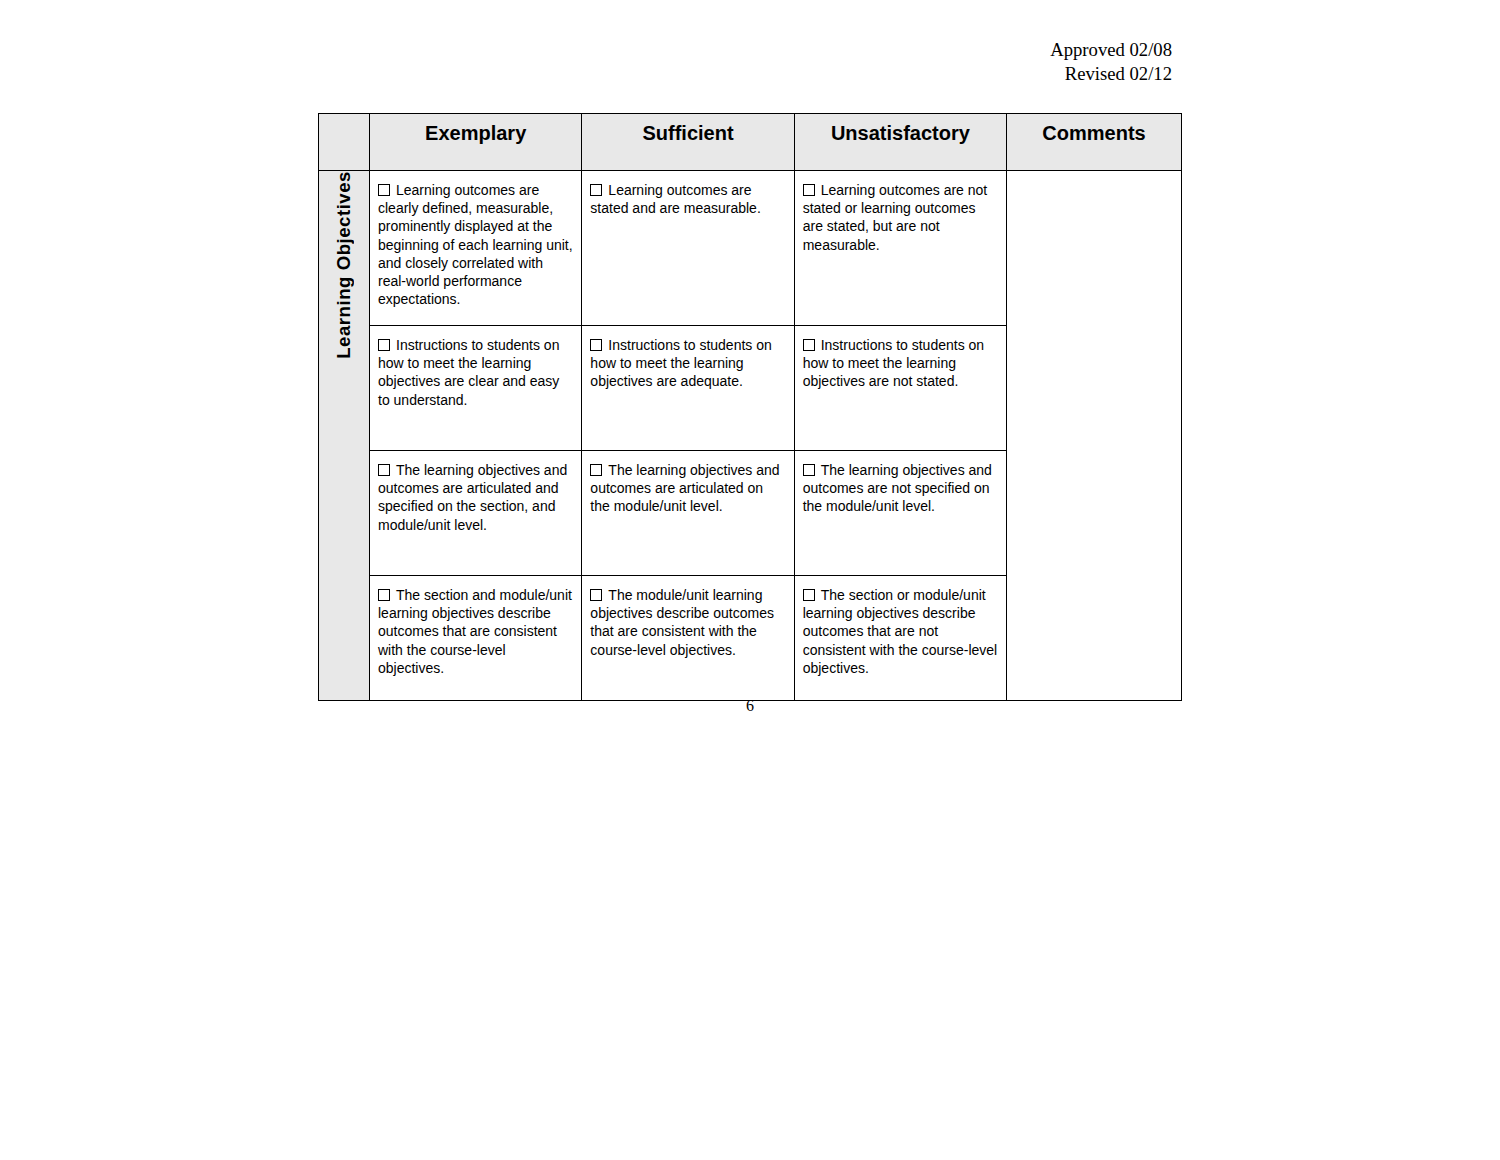Approved 02/08
Revised 02/12
| | Exemplary | Sufficient | Unsatisfactory | Comments |
| --- | --- | --- | --- | --- |
| Learning Objectives | Learning outcomes are clearly defined, measurable, prominently displayed at the beginning of each learning unit, and closely correlated with real-world performance expectations. Instructions to students on how to meet the learning objectives are clear and easy to understand. The learning objectives and outcomes are articulated and specified on the section, and module/unit level. The section and module/unit learning objectives describe outcomes that are consistent with the course-level objectives. | Learning outcomes are stated and are measurable. Instructions to students on how to meet the learning objectives are adequate. The learning objectives and outcomes are articulated on the module/unit level. The module/unit learning objectives describe outcomes that are consistent with the course-level objectives. | Learning outcomes are not stated or learning outcomes are stated, but are not measurable. Instructions to students on how to meet the learning objectives are not stated. The learning objectives and outcomes are not specified on the module/unit level. The section or module/unit learning objectives describe outcomes that are not consistent with the course-level objectives. | |
6